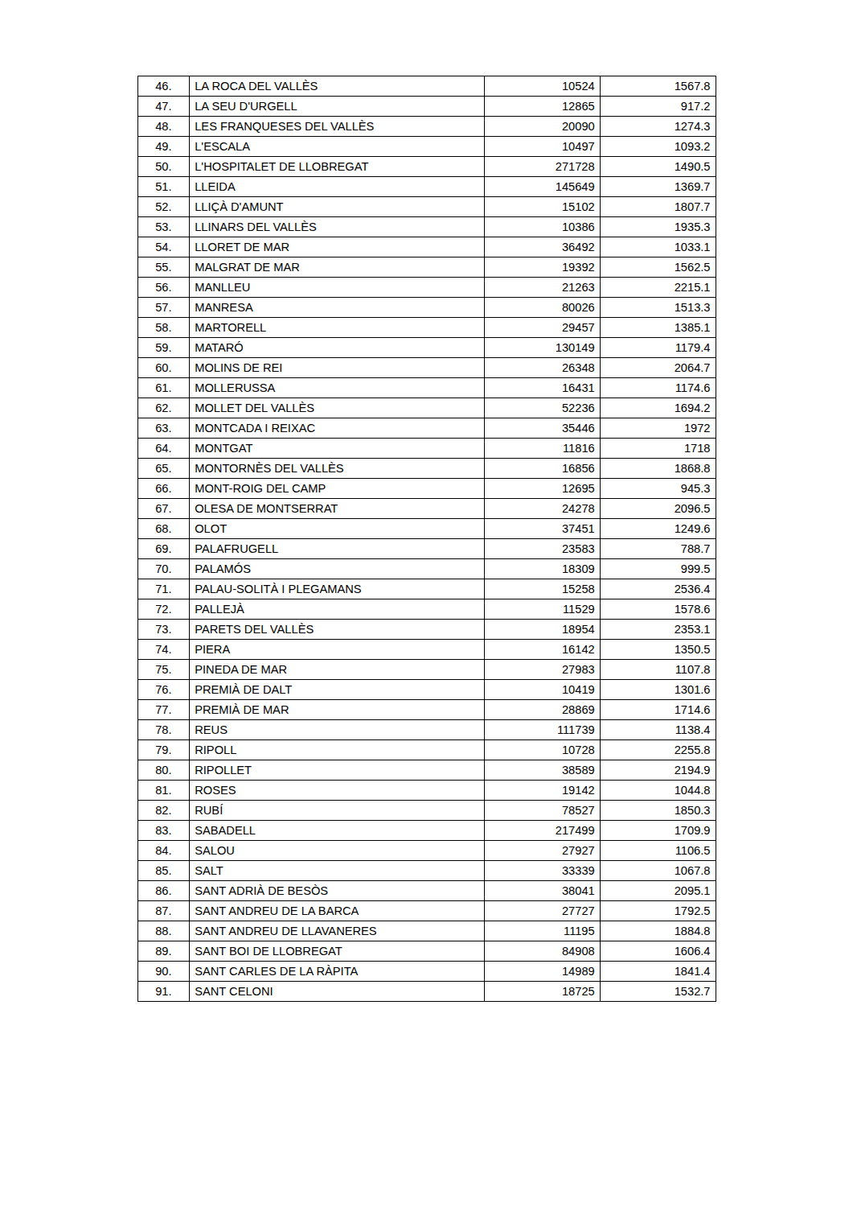| 46. | LA ROCA DEL VALLÈS | 10524 | 1567.8 |
| 47. | LA SEU D'URGELL | 12865 | 917.2 |
| 48. | LES FRANQUESES DEL VALLÈS | 20090 | 1274.3 |
| 49. | L'ESCALA | 10497 | 1093.2 |
| 50. | L'HOSPITALET DE LLOBREGAT | 271728 | 1490.5 |
| 51. | LLEIDA | 145649 | 1369.7 |
| 52. | LLIÇÀ D'AMUNT | 15102 | 1807.7 |
| 53. | LLINARS DEL VALLÈS | 10386 | 1935.3 |
| 54. | LLORET DE MAR | 36492 | 1033.1 |
| 55. | MALGRAT DE MAR | 19392 | 1562.5 |
| 56. | MANLLEU | 21263 | 2215.1 |
| 57. | MANRESA | 80026 | 1513.3 |
| 58. | MARTORELL | 29457 | 1385.1 |
| 59. | MATARÓ | 130149 | 1179.4 |
| 60. | MOLINS DE REI | 26348 | 2064.7 |
| 61. | MOLLERUSSA | 16431 | 1174.6 |
| 62. | MOLLET DEL VALLÈS | 52236 | 1694.2 |
| 63. | MONTCADA I REIXAC | 35446 | 1972 |
| 64. | MONTGAT | 11816 | 1718 |
| 65. | MONTORNÈS DEL VALLÈS | 16856 | 1868.8 |
| 66. | MONT-ROIG DEL CAMP | 12695 | 945.3 |
| 67. | OLESA DE MONTSERRAT | 24278 | 2096.5 |
| 68. | OLOT | 37451 | 1249.6 |
| 69. | PALAFRUGELL | 23583 | 788.7 |
| 70. | PALAMÓS | 18309 | 999.5 |
| 71. | PALAU-SOLITÀ I PLEGAMANS | 15258 | 2536.4 |
| 72. | PALLEJÀ | 11529 | 1578.6 |
| 73. | PARETS DEL VALLÈS | 18954 | 2353.1 |
| 74. | PIERA | 16142 | 1350.5 |
| 75. | PINEDA DE MAR | 27983 | 1107.8 |
| 76. | PREMIÀ DE DALT | 10419 | 1301.6 |
| 77. | PREMIÀ DE MAR | 28869 | 1714.6 |
| 78. | REUS | 111739 | 1138.4 |
| 79. | RIPOLL | 10728 | 2255.8 |
| 80. | RIPOLLET | 38589 | 2194.9 |
| 81. | ROSES | 19142 | 1044.8 |
| 82. | RUBÍ | 78527 | 1850.3 |
| 83. | SABADELL | 217499 | 1709.9 |
| 84. | SALOU | 27927 | 1106.5 |
| 85. | SALT | 33339 | 1067.8 |
| 86. | SANT ADRIÀ DE BESÒS | 38041 | 2095.1 |
| 87. | SANT ANDREU DE LA BARCA | 27727 | 1792.5 |
| 88. | SANT ANDREU DE LLAVANERES | 11195 | 1884.8 |
| 89. | SANT BOI DE LLOBREGAT | 84908 | 1606.4 |
| 90. | SANT CARLES DE LA RÀPITA | 14989 | 1841.4 |
| 91. | SANT CELONI | 18725 | 1532.7 |